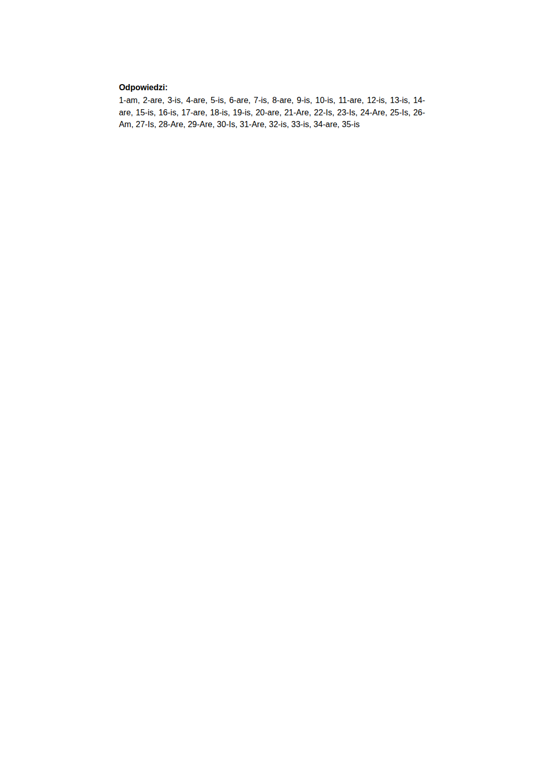Odpowiedzi:
1-am, 2-are, 3-is, 4-are, 5-is, 6-are, 7-is, 8-are, 9-is, 10-is, 11-are, 12-is, 13-is, 14-are, 15-is, 16-is, 17-are, 18-is, 19-is, 20-are, 21-Are, 22-Is, 23-Is, 24-Are, 25-Is, 26-Am, 27-Is, 28-Are, 29-Are, 30-Is, 31-Are, 32-is, 33-is, 34-are, 35-is